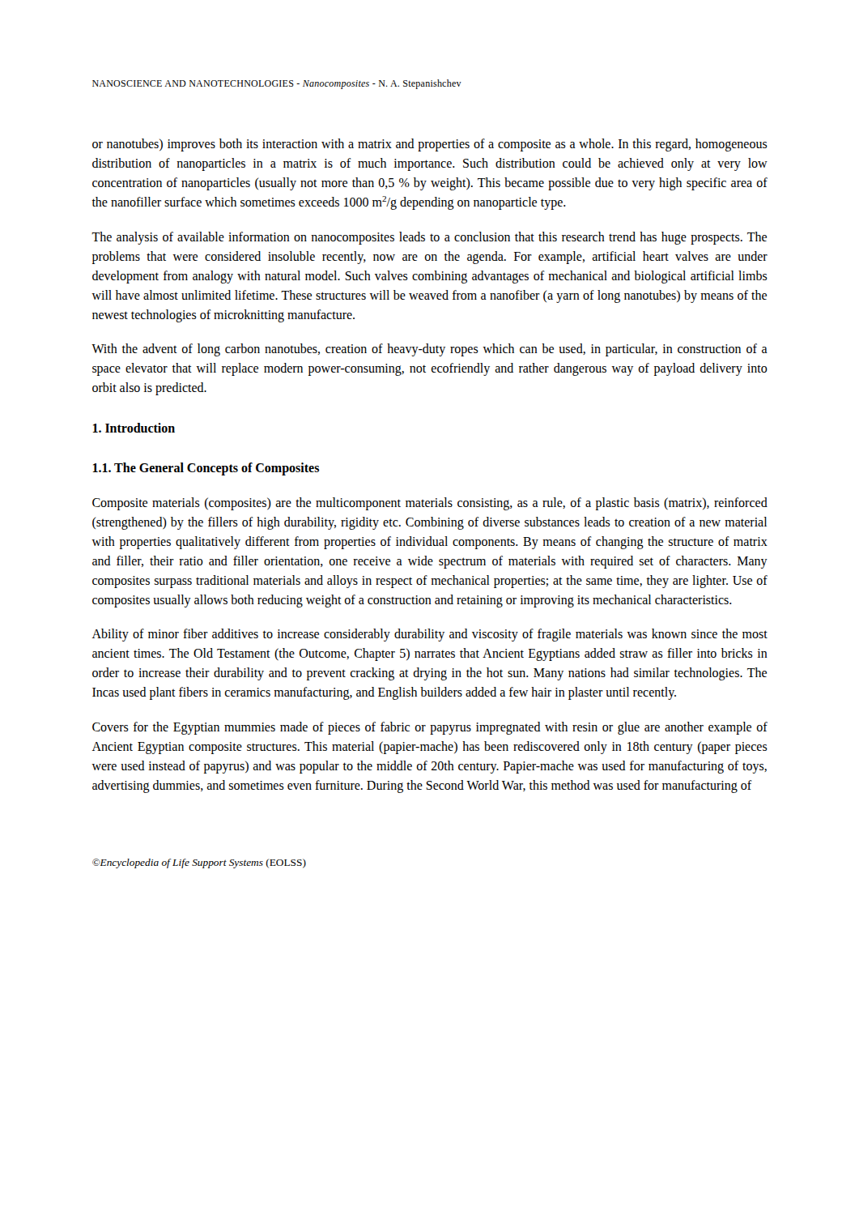NANOSCIENCE AND NANOTECHNOLOGIES - Nanocomposites - N. A. Stepanishchev
or nanotubes) improves both its interaction with a matrix and properties of a composite as a whole. In this regard, homogeneous distribution of nanoparticles in a matrix is of much importance. Such distribution could be achieved only at very low concentration of nanoparticles (usually not more than 0,5 % by weight). This became possible due to very high specific area of the nanofiller surface which sometimes exceeds 1000 m2/g depending on nanoparticle type.
The analysis of available information on nanocomposites leads to a conclusion that this research trend has huge prospects. The problems that were considered insoluble recently, now are on the agenda. For example, artificial heart valves are under development from analogy with natural model. Such valves combining advantages of mechanical and biological artificial limbs will have almost unlimited lifetime. These structures will be weaved from a nanofiber (a yarn of long nanotubes) by means of the newest technologies of microknitting manufacture.
With the advent of long carbon nanotubes, creation of heavy-duty ropes which can be used, in particular, in construction of a space elevator that will replace modern power-consuming, not ecofriendly and rather dangerous way of payload delivery into orbit also is predicted.
1. Introduction
1.1. The General Concepts of Composites
Composite materials (composites) are the multicomponent materials consisting, as a rule, of a plastic basis (matrix), reinforced (strengthened) by the fillers of high durability, rigidity etc. Combining of diverse substances leads to creation of a new material with properties qualitatively different from properties of individual components. By means of changing the structure of matrix and filler, their ratio and filler orientation, one receive a wide spectrum of materials with required set of characters. Many composites surpass traditional materials and alloys in respect of mechanical properties; at the same time, they are lighter. Use of composites usually allows both reducing weight of a construction and retaining or improving its mechanical characteristics.
Ability of minor fiber additives to increase considerably durability and viscosity of fragile materials was known since the most ancient times. The Old Testament (the Outcome, Chapter 5) narrates that Ancient Egyptians added straw as filler into bricks in order to increase their durability and to prevent cracking at drying in the hot sun. Many nations had similar technologies. The Incas used plant fibers in ceramics manufacturing, and English builders added a few hair in plaster until recently.
Covers for the Egyptian mummies made of pieces of fabric or papyrus impregnated with resin or glue are another example of Ancient Egyptian composite structures. This material (papier-mache) has been rediscovered only in 18th century (paper pieces were used instead of papyrus) and was popular to the middle of 20th century. Papier-mache was used for manufacturing of toys, advertising dummies, and sometimes even furniture. During the Second World War, this method was used for manufacturing of
©Encyclopedia of Life Support Systems (EOLSS)